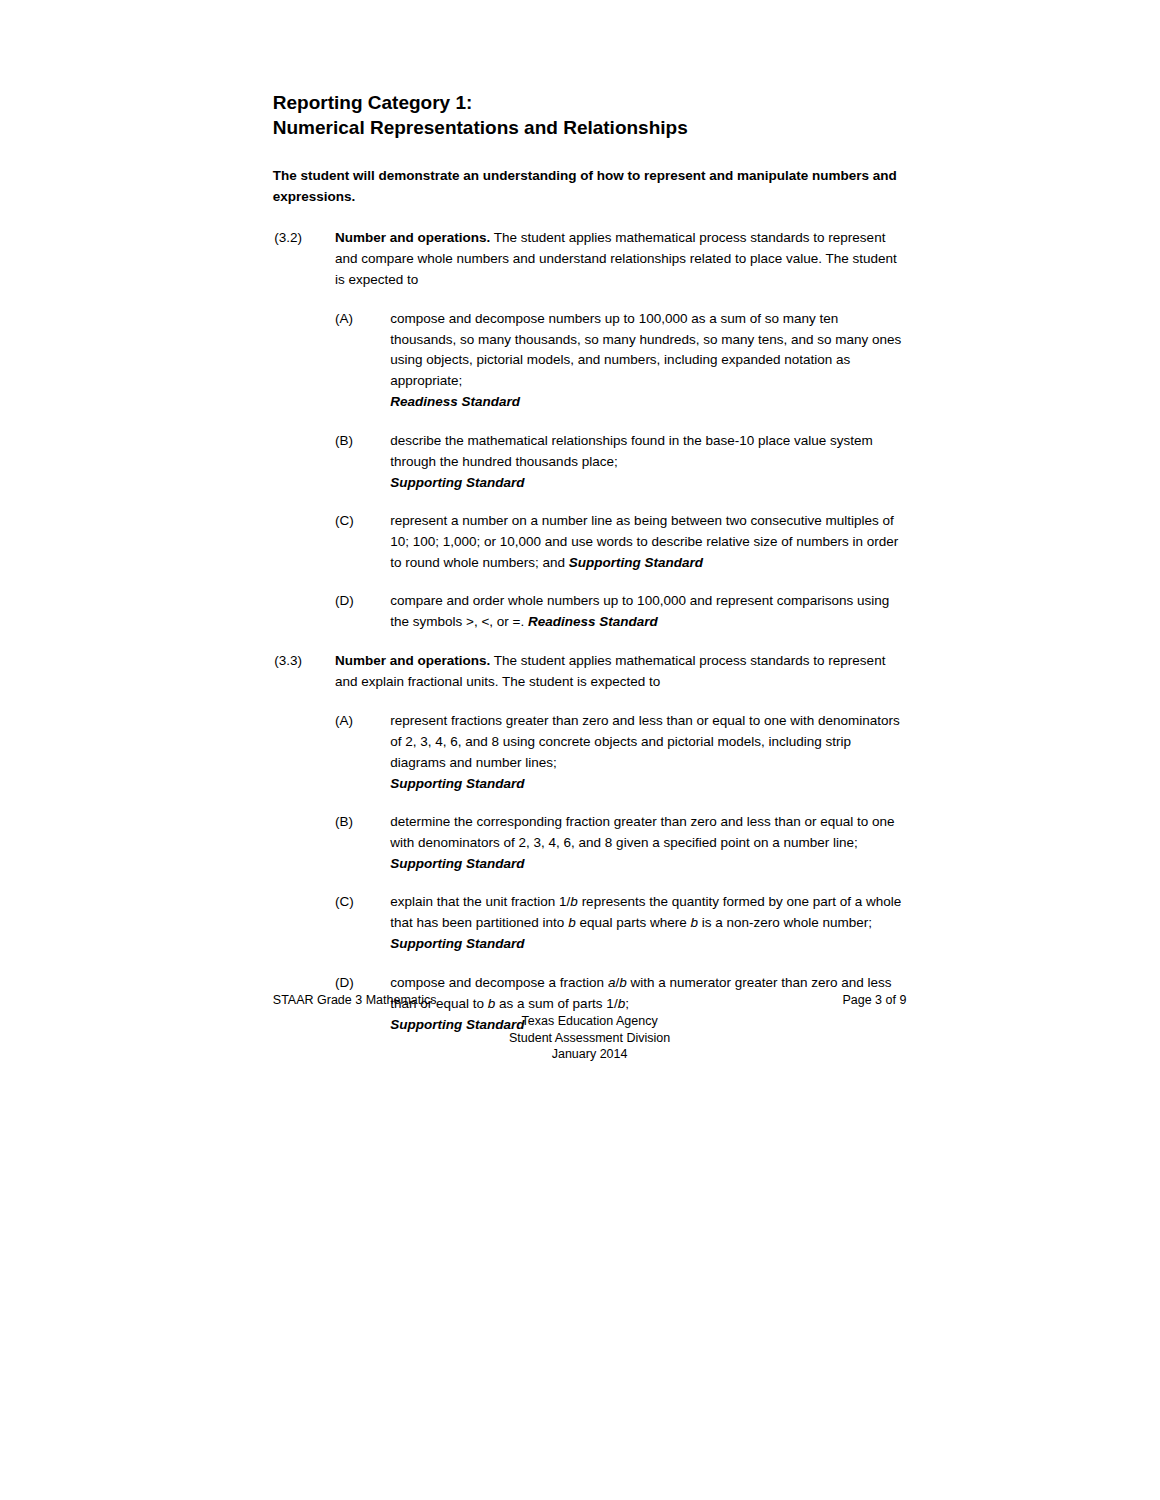Reporting Category 1:
Numerical Representations and Relationships
The student will demonstrate an understanding of how to represent and manipulate numbers and expressions.
(3.2)
Number and operations. The student applies mathematical process standards to represent and compare whole numbers and understand relationships related to place value. The student is expected to
(A)
compose and decompose numbers up to 100,000 as a sum of so many ten thousands, so many thousands, so many hundreds, so many tens, and so many ones using objects, pictorial models, and numbers, including expanded notation as appropriate;
Readiness Standard
(B)
describe the mathematical relationships found in the base-10 place value system through the hundred thousands place;
Supporting Standard
(C)
represent a number on a number line as being between two consecutive multiples of 10; 100; 1,000; or 10,000 and use words to describe relative size of numbers in order to round whole numbers; and Supporting Standard
(D)
compare and order whole numbers up to 100,000 and represent comparisons using the symbols >, <, or =. Readiness Standard
(3.3)
Number and operations. The student applies mathematical process standards to represent and explain fractional units. The student is expected to
(A)
represent fractions greater than zero and less than or equal to one with denominators of 2, 3, 4, 6, and 8 using concrete objects and pictorial models, including strip diagrams and number lines;
Supporting Standard
(B)
determine the corresponding fraction greater than zero and less than or equal to one with denominators of 2, 3, 4, 6, and 8 given a specified point on a number line; Supporting Standard
(C)
explain that the unit fraction 1/b represents the quantity formed by one part of a whole that has been partitioned into b equal parts where b is a non-zero whole number; Supporting Standard
(D)
compose and decompose a fraction a/b with a numerator greater than zero and less than or equal to b as a sum of parts 1/b;
Supporting Standard
STAAR Grade 3 Mathematics Page 3 of 9
Texas Education Agency
Student Assessment Division
January 2014